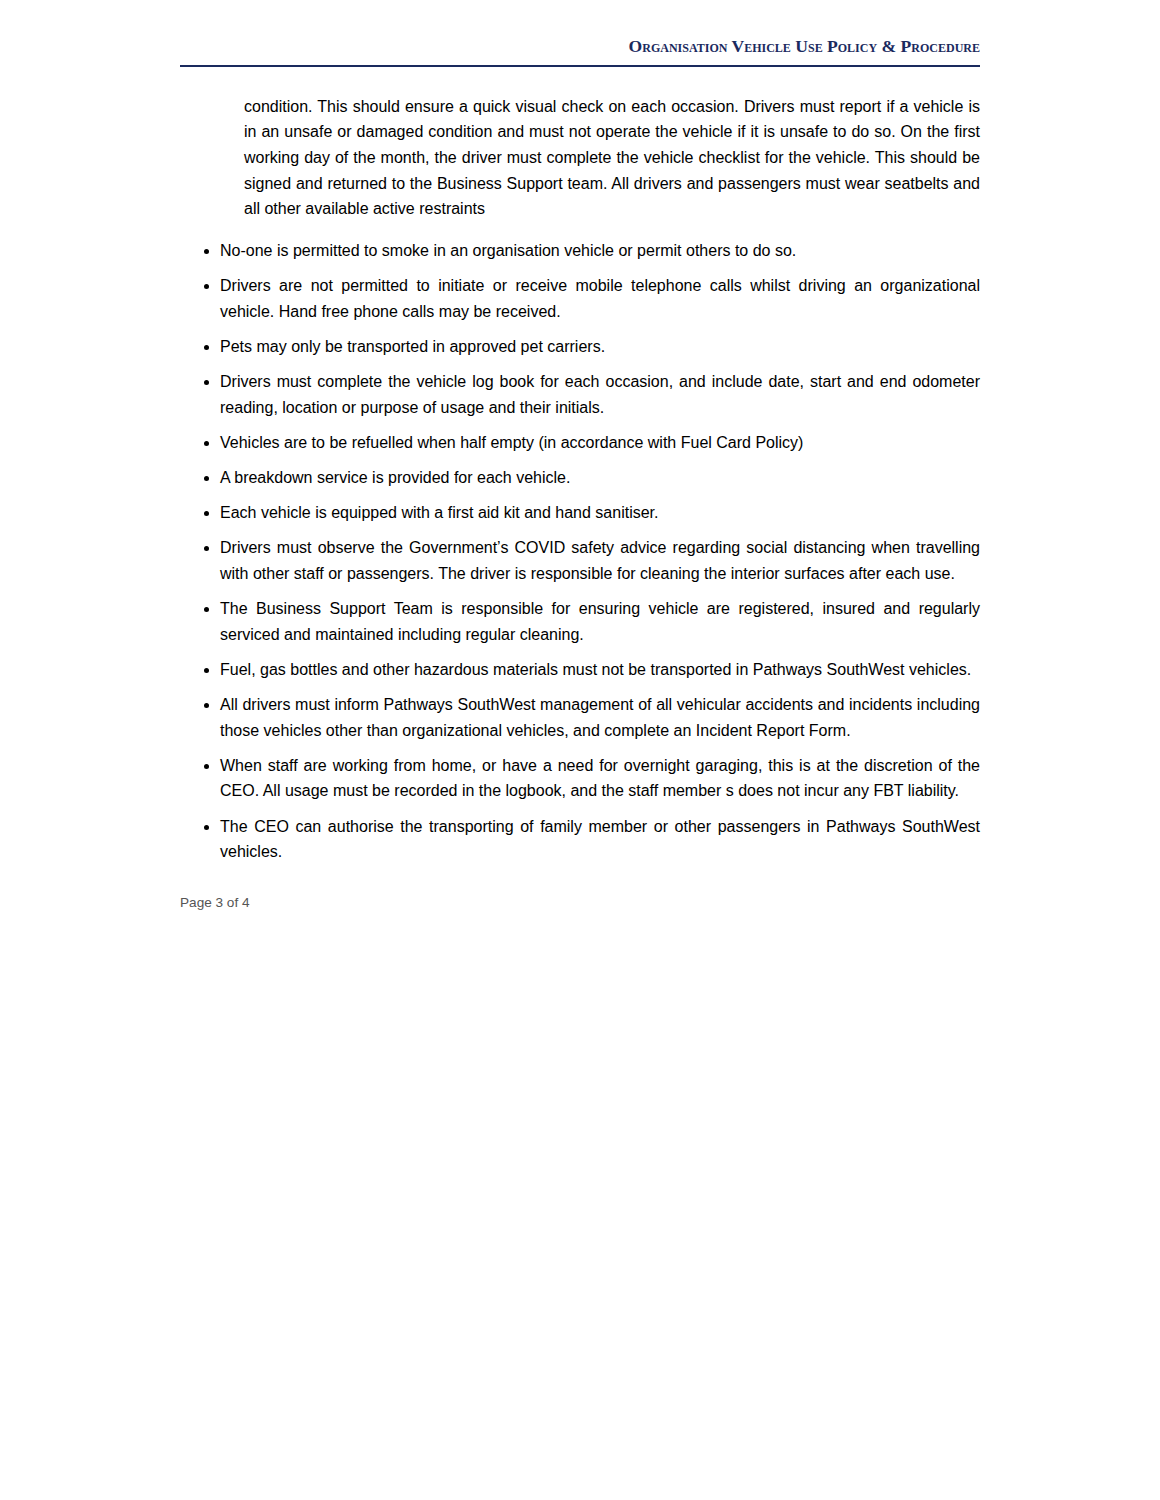Organisation Vehicle Use Policy & Procedure
condition. This should ensure a quick visual check on each occasion. Drivers must report if a vehicle is in an unsafe or damaged condition and must not operate the vehicle if it is unsafe to do so. On the first working day of the month, the driver must complete the vehicle checklist for the vehicle. This should be signed and returned to the Business Support team. All drivers and passengers must wear seatbelts and all other available active restraints
No-one is permitted to smoke in an organisation vehicle or permit others to do so.
Drivers are not permitted to initiate or receive mobile telephone calls whilst driving an organizational vehicle. Hand free phone calls may be received.
Pets may only be transported in approved pet carriers.
Drivers must complete the vehicle log book for each occasion, and include date, start and end odometer reading, location or purpose of usage and their initials.
Vehicles are to be refuelled when half empty (in accordance with Fuel Card Policy)
A breakdown service is provided for each vehicle.
Each vehicle is equipped with a first aid kit and hand sanitiser.
Drivers must observe the Government’s COVID safety advice regarding social distancing when travelling with other staff or passengers. The driver is responsible for cleaning the interior surfaces after each use.
The Business Support Team is responsible for ensuring vehicle are registered, insured and regularly serviced and maintained including regular cleaning.
Fuel, gas bottles and other hazardous materials must not be transported in Pathways SouthWest vehicles.
All drivers must inform Pathways SouthWest management of all vehicular accidents and incidents including those vehicles other than organizational vehicles, and complete an Incident Report Form.
When staff are working from home, or have a need for overnight garaging, this is at the discretion of the CEO. All usage must be recorded in the logbook, and the staff member s does not incur any FBT liability.
The CEO can authorise the transporting of family member or other passengers in Pathways SouthWest vehicles.
Page 3 of 4